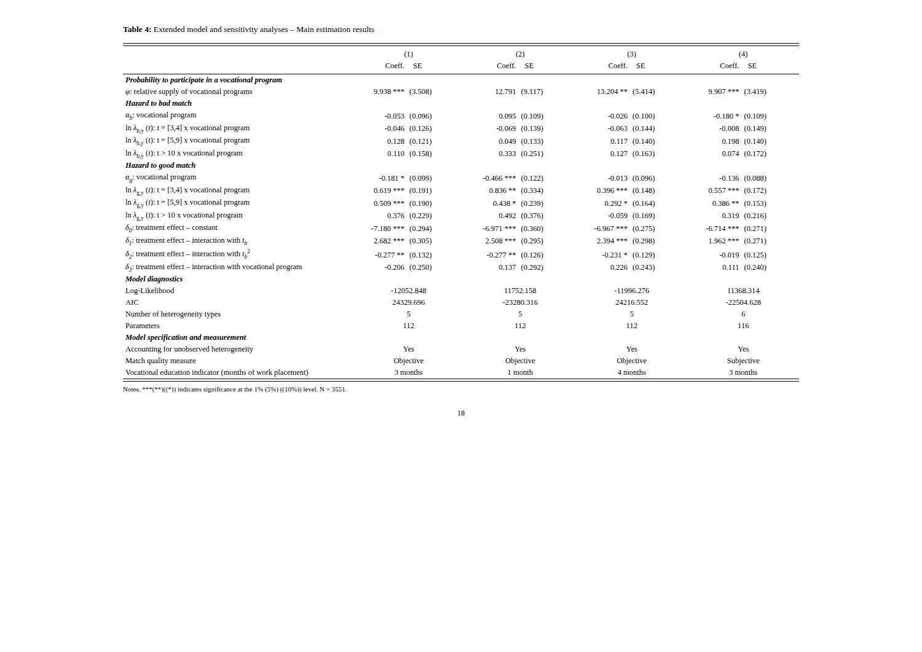Table 4: Extended model and sensitivity analyses – Main estimation results
| | (1) | (2) | (3) | (4) |
| | Coeff. | SE | Coeff. | SE | Coeff. | SE | Coeff. | SE |
| Probability to participate in a vocational program | |
| φ : relative supply of vocational programs | 9.938 *** | (3.508) | 12.791 | (9.117) | 13.204 ** | (5.414) | 9.907 *** | (3.419) |
| Hazard to bad match | |
| α b : vocational program | -0.053 | (0.096) | 0.095 | (0.109) | -0.026 | (0.100) | -0.180 * | (0.109) |
| ln λ b,y ( t ): t = [3,4] x vocational program | -0.046 | (0.126) | -0.069 | (0.139) | -0.063 | (0.144) | -0.008 | (0.149) |
| ln λ b,y ( t ): t = [5,9] x vocational program | 0.128 | (0.121) | 0.049 | (0.133) | 0.117 | (0.140) | 0.198 | (0.140) |
| ln λ b,y ( t ): t > 10 x vocational program | 0.110 | (0.158) | 0.333 | (0.251) | 0.127 | (0.163) | 0.074 | (0.172) |
| Hazard to good match | |
| α g : vocational program | -0.181 * | (0.099) | -0.466 *** | (0.122) | -0.013 | (0.096) | -0.136 | (0.088) |
| ln λ g,y ( t ): t = [3,4] x vocational program | 0.619 *** | (0.191) | 0.836 ** | (0.334) | 0.396 *** | (0.148) | 0.557 *** | (0.172) |
| ln λ g,y ( t ): t = [5,9] x vocational program | 0.509 *** | (0.190) | 0.438 * | (0.239) | 0.292 * | (0.164) | 0.386 ** | (0.153) |
| ln λ g,y ( t ): t > 10 x vocational program | 0.376 | (0.229) | 0.492 | (0.376) | -0.059 | (0.169) | 0.319 | (0.216) |
| δ 0 : treatment effect – constant | -7.180 *** | (0.294) | -6.971 *** | (0.360) | -6.967 *** | (0.275) | -6.714 *** | (0.271) |
| δ 1 : treatment effect – interaction with t b | 2.682 *** | (0.305) | 2.508 *** | (0.295) | 2.394 *** | (0.298) | 1.962 *** | (0.271) |
| δ 2 : treatment effect – interaction with t b 2 | -0.277 ** | (0.132) | -0.277 ** | (0.126) | -0.231 * | (0.129) | -0.019 | (0.125) |
| δ 3 : treatment effect – interaction with vocational program | -0.206 | (0.250) | 0.137 | (0.292) | 0.226 | (0.243) | 0.111 | (0.240) |
| Model diagnostics | |
| Log-Likelihood | -12052.848 | 11752.158 | -11996.276 | 11368.314 |
| AIC | 24329.696 | -23280.316 | 24216.552 | -22504.628 |
| Number of heterogeneity types | 5 | 5 | 5 | 6 |
| Parameters | 112 | 112 | 112 | 116 |
| Model specification and measurement | |
| Accounting for unobserved heterogeneity | Yes | Yes | Yes | Yes |
| Match quality measure | Objective | Objective | Objective | Subjective |
| Vocational education indicator (months of work placement) | 3 months | 1 month | 4 months | 3 months |
Notes. ***(**)((*)) indicates significance at the 1% (5%) ((10%)) level. N = 3551.
18